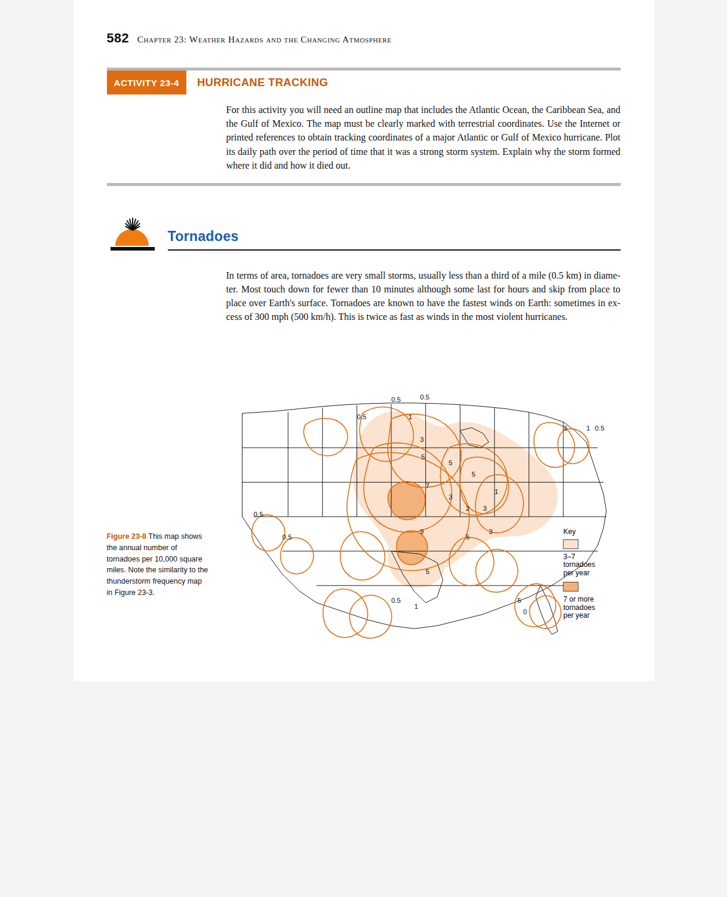582 Chapter 23: Weather Hazards and the Changing Atmosphere
ACTIVITY 23-4
HURRICANE TRACKING
For this activity you will need an outline map that includes the Atlantic Ocean, the Caribbean Sea, and the Gulf of Mexico. The map must be clearly marked with terrestrial coordinates. Use the Internet or printed references to obtain tracking coordinates of a major Atlantic or Gulf of Mexico hurricane. Plot its daily path over the period of time that it was a strong storm system. Explain why the storm formed where it did and how it died out.
Tornadoes
In terms of area, tornadoes are very small storms, usually less than a third of a mile (0.5 km) in diameter. Most touch down for fewer than 10 minutes although some last for hours and skip from place to place over Earth's surface. Tornadoes are known to have the fastest winds on Earth: sometimes in excess of 300 mph (500 km/h). This is twice as fast as winds in the most violent hurricanes.
Figure 23-8 This map shows the annual number of tornadoes per 10,000 square miles. Note the similarity to the thunderstorm frequency map in Figure 23-3.
0.5 0.5 0.5 1 3 5 5 5 7 3 2 3 1 9 5 3 5 0.5 1 5 0 0.5 0.5 3 1 0.5 Key 3–7 tornadoes per year 7 or more tornadoes per year